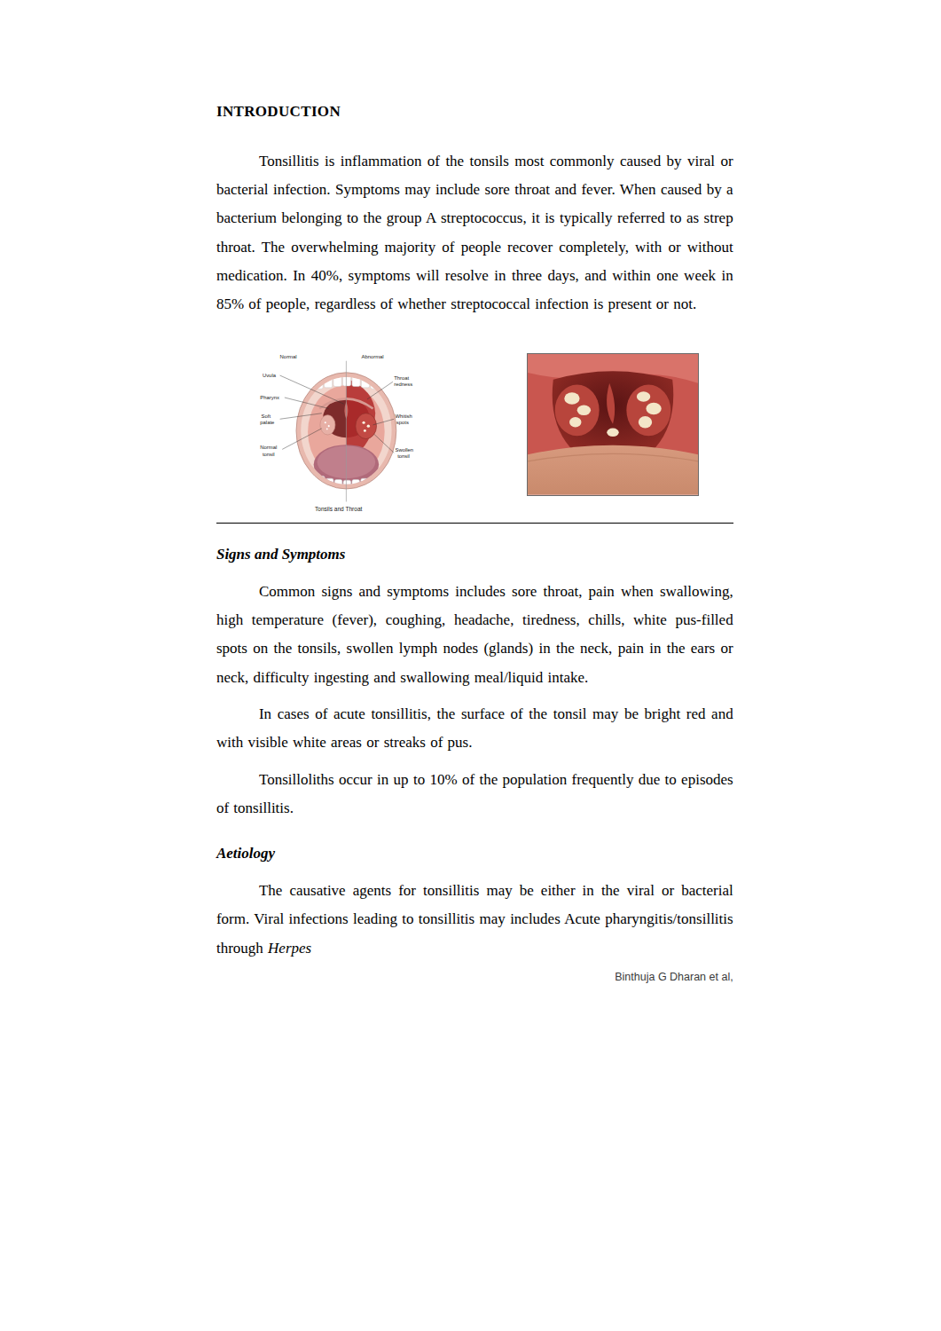INTRODUCTION
Tonsillitis is inflammation of the tonsils most commonly caused by viral or bacterial infection. Symptoms may include sore throat and fever. When caused by a bacterium belonging to the group A streptococcus, it is typically referred to as strep throat. The overwhelming majority of people recover completely, with or without medication. In 40%, symptoms will resolve in three days, and within one week in 85% of people, regardless of whether streptococcal infection is present or not.
Normal Abnormal Uvula Pharynx Soft palate Normal tonsil Throat redness Whitish spots Swollen tonsil Tonsils and Throat
Signs and Symptoms
Common signs and symptoms includes sore throat, pain when swallowing, high temperature (fever), coughing, headache, tiredness, chills, white pus-filled spots on the tonsils, swollen lymph nodes (glands) in the neck, pain in the ears or neck, difficulty ingesting and swallowing meal/liquid intake.
In cases of acute tonsillitis, the surface of the tonsil may be bright red and with visible white areas or streaks of pus.
Tonsilloliths occur in up to 10% of the population frequently due to episodes of tonsillitis.
Aetiology
The causative agents for tonsillitis may be either in the viral or bacterial form. Viral infections leading to tonsillitis may includes Acute pharyngitis/tonsillitis through Herpes
Binthuja G Dharan et al,